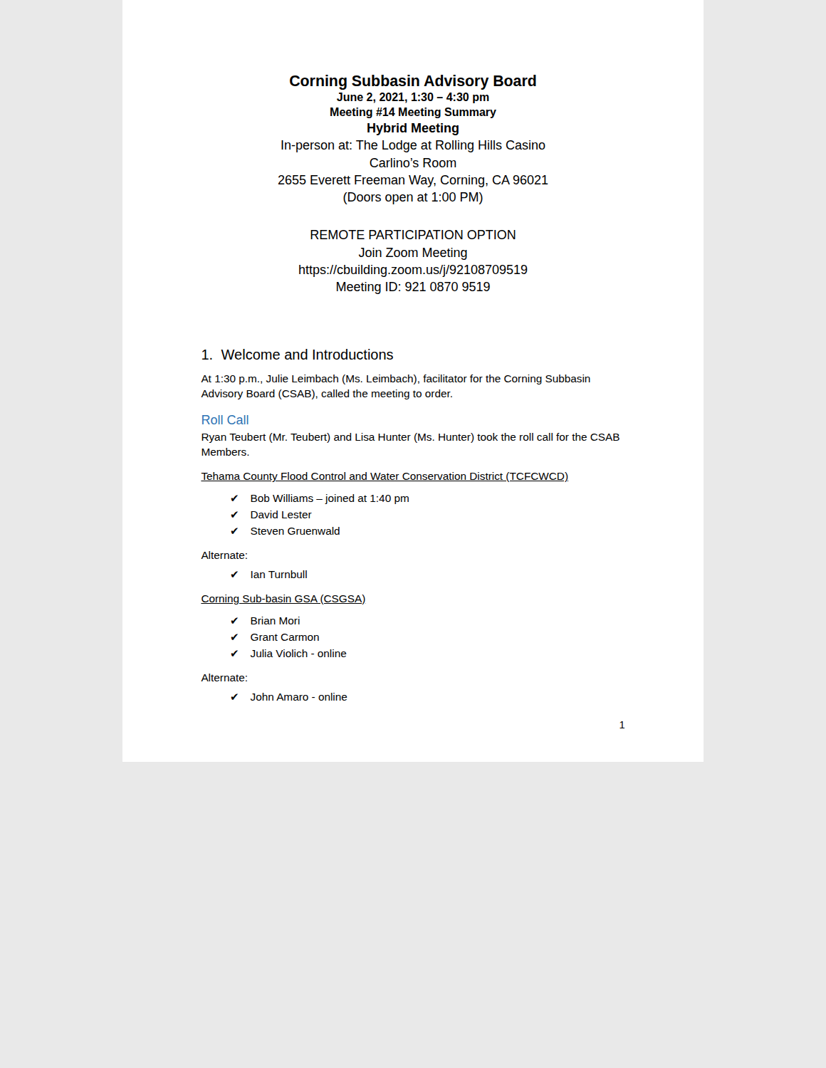Corning Subbasin Advisory Board
June 2, 2021, 1:30 – 4:30 pm
Meeting #14 Meeting Summary
Hybrid Meeting
In-person at: The Lodge at Rolling Hills Casino
Carlino’s Room
2655 Everett Freeman Way, Corning, CA 96021
(Doors open at 1:00 PM)
REMOTE PARTICIPATION OPTION
Join Zoom Meeting
https://cbuilding.zoom.us/j/92108709519
Meeting ID: 921 0870 9519
1. Welcome and Introductions
At 1:30 p.m., Julie Leimbach (Ms. Leimbach), facilitator for the Corning Subbasin Advisory Board (CSAB), called the meeting to order.
Roll Call
Ryan Teubert (Mr. Teubert) and Lisa Hunter (Ms. Hunter) took the roll call for the CSAB Members.
Tehama County Flood Control and Water Conservation District (TCFCWCD)
Bob Williams – joined at 1:40 pm
David Lester
Steven Gruenwald
Alternate:
Ian Turnbull
Corning Sub-basin GSA (CSGSA)
Brian Mori
Grant Carmon
Julia Violich - online
Alternate:
John Amaro - online
1